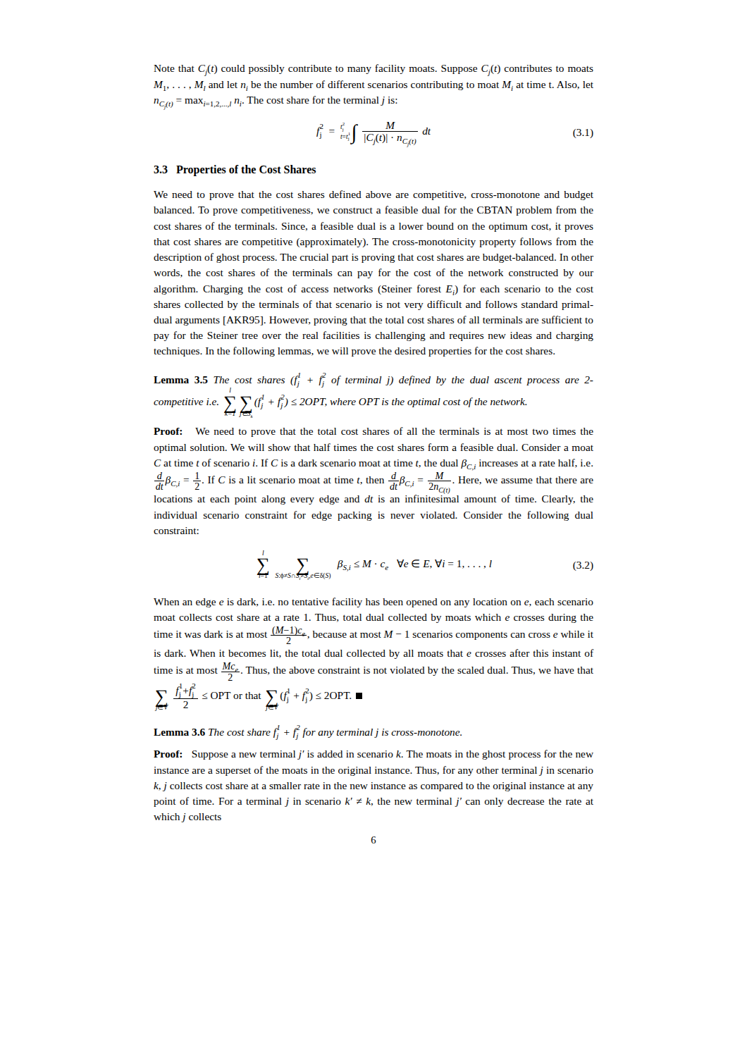Note that Cj(t) could possibly contribute to many facility moats. Suppose Cj(t) contributes to moats M1, . . . , Ml and let ni be the number of different scenarios contributing to moat Mi at time t. Also, let nCj(t) = maxi=1,2,...,l ni. The cost share for the terminal j is:
f 2 j = t 2 j t=t 1 j∫ M|Cj(t)| · nCj(t) dt (3.1)
3.3 Properties of the Cost Shares
We need to prove that the cost shares defined above are competitive, cross-monotone and budget balanced. To prove competitiveness, we construct a feasible dual for the CBTAN problem from the cost shares of the terminals. Since, a feasible dual is a lower bound on the optimum cost, it proves that cost shares are competitive (approximately). The cross-monotonicity property follows from the description of ghost process. The crucial part is proving that cost shares are budget-balanced. In other words, the cost shares of the terminals can pay for the cost of the network constructed by our algorithm. Charging the cost of access networks (Steiner forest Ei) for each scenario to the cost shares collected by the terminals of that scenario is not very difficult and follows standard primal-dual arguments [AKR95]. However, proving that the total cost shares of all terminals are sufficient to pay for the Steiner tree over the real facilities is challenging and requires new ideas and charging techniques. In the following lemmas, we will prove the desired properties for the cost shares.
Lemma 3.5 The cost shares (f 1 j + f 2 j of terminal j) defined by the dual ascent process are 2-competitive i.e. l∑k=1 ∑j∈Sk(f 1 j + f 2 j) ≤ 2OPT, where OPT is the optimal cost of the network.
Proof: We need to prove that the total cost shares of all the terminals is at most two times the optimal solution. We will show that half times the cost shares form a feasible dual. Consider a moat C at time t of scenario i. If C is a dark scenario moat at time t, the dual βC,i increases at a rate half, i.e. ddt βC,i = 12. If C is a lit scenario moat at time t, then ddt βC,i = M 2nC(t). Here, we assume that there are locations at each point along every edge and dt is an infinitesimal amount of time. Clearly, the individual scenario constraint for edge packing is never violated. Consider the following dual constraint:
l∑i=1 ∑S:ϕ≠S∩Si≠Si,e∈δ(S) βS,i ≤ M · ce ∀e ∈ E, ∀i = 1, . . . , l (3.2)
When an edge e is dark, i.e. no tentative facility has been opened on any location on e, each scenario moat collects cost share at a rate 1. Thus, total dual collected by moats which e crosses during the time it was dark is at most (M−1)ce 2, because at most M − 1 scenarios components can cross e while it is dark. When it becomes lit, the total dual collected by all moats that e crosses after this instant of time is at most Mce 2. Thus, the above constraint is not violated by the scaled dual. Thus, we have that ∑j∈V f 1 j+f 2 j 2 ≤ OPT or that ∑j∈V(f 1 j + f 2 j) ≤ 2OPT.
Lemma 3.6 The cost share f 1 j + f 2 j for any terminal j is cross-monotone.
Proof: Suppose a new terminal j′ is added in scenario k. The moats in the ghost process for the new instance are a superset of the moats in the original instance. Thus, for any other terminal j in scenario k, j collects cost share at a smaller rate in the new instance as compared to the original instance at any point of time. For a terminal j in scenario k′ ≠ k, the new terminal j′ can only decrease the rate at which j collects
6